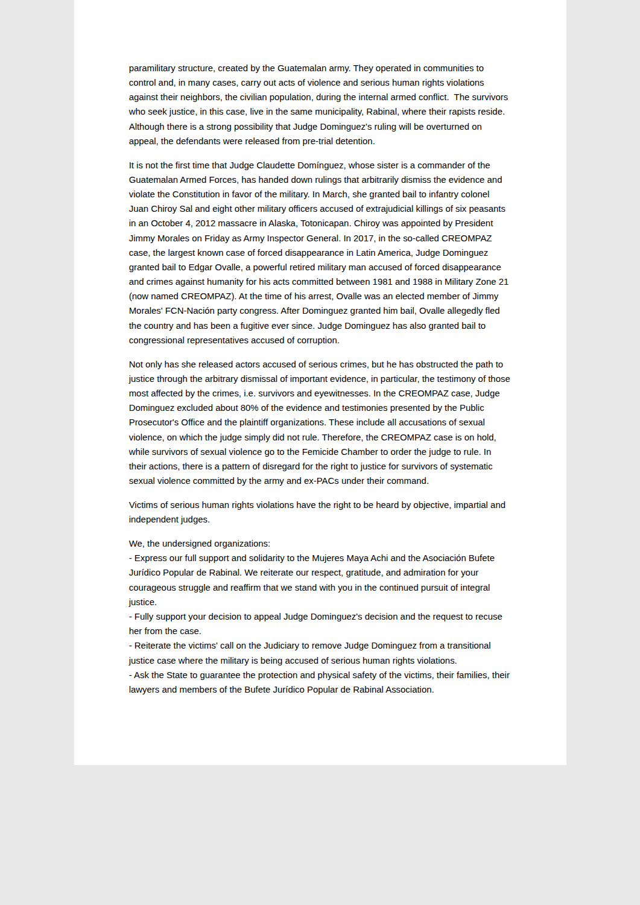paramilitary structure, created by the Guatemalan army. They operated in communities to control and, in many cases, carry out acts of violence and serious human rights violations against their neighbors, the civilian population, during the internal armed conflict. The survivors who seek justice, in this case, live in the same municipality, Rabinal, where their rapists reside. Although there is a strong possibility that Judge Dominguez's ruling will be overturned on appeal, the defendants were released from pre-trial detention.
It is not the first time that Judge Claudette Domínguez, whose sister is a commander of the Guatemalan Armed Forces, has handed down rulings that arbitrarily dismiss the evidence and violate the Constitution in favor of the military. In March, she granted bail to infantry colonel Juan Chiroy Sal and eight other military officers accused of extrajudicial killings of six peasants in an October 4, 2012 massacre in Alaska, Totonicapan. Chiroy was appointed by President Jimmy Morales on Friday as Army Inspector General. In 2017, in the so-called CREOMPAZ case, the largest known case of forced disappearance in Latin America, Judge Dominguez granted bail to Edgar Ovalle, a powerful retired military man accused of forced disappearance and crimes against humanity for his acts committed between 1981 and 1988 in Military Zone 21 (now named CREOMPAZ). At the time of his arrest, Ovalle was an elected member of Jimmy Morales' FCN-Nación party congress. After Dominguez granted him bail, Ovalle allegedly fled the country and has been a fugitive ever since. Judge Dominguez has also granted bail to congressional representatives accused of corruption.
Not only has she released actors accused of serious crimes, but he has obstructed the path to justice through the arbitrary dismissal of important evidence, in particular, the testimony of those most affected by the crimes, i.e. survivors and eyewitnesses. In the CREOMPAZ case, Judge Dominguez excluded about 80% of the evidence and testimonies presented by the Public Prosecutor's Office and the plaintiff organizations. These include all accusations of sexual violence, on which the judge simply did not rule. Therefore, the CREOMPAZ case is on hold, while survivors of sexual violence go to the Femicide Chamber to order the judge to rule. In their actions, there is a pattern of disregard for the right to justice for survivors of systematic sexual violence committed by the army and ex-PACs under their command.
Victims of serious human rights violations have the right to be heard by objective, impartial and independent judges.
We, the undersigned organizations:
- Express our full support and solidarity to the Mujeres Maya Achi and the Asociación Bufete Jurídico Popular de Rabinal. We reiterate our respect, gratitude, and admiration for your courageous struggle and reaffirm that we stand with you in the continued pursuit of integral justice.
- Fully support your decision to appeal Judge Dominguez's decision and the request to recuse her from the case.
- Reiterate the victims' call on the Judiciary to remove Judge Dominguez from a transitional justice case where the military is being accused of serious human rights violations.
- Ask the State to guarantee the protection and physical safety of the victims, their families, their lawyers and members of the Bufete Jurídico Popular de Rabinal Association.